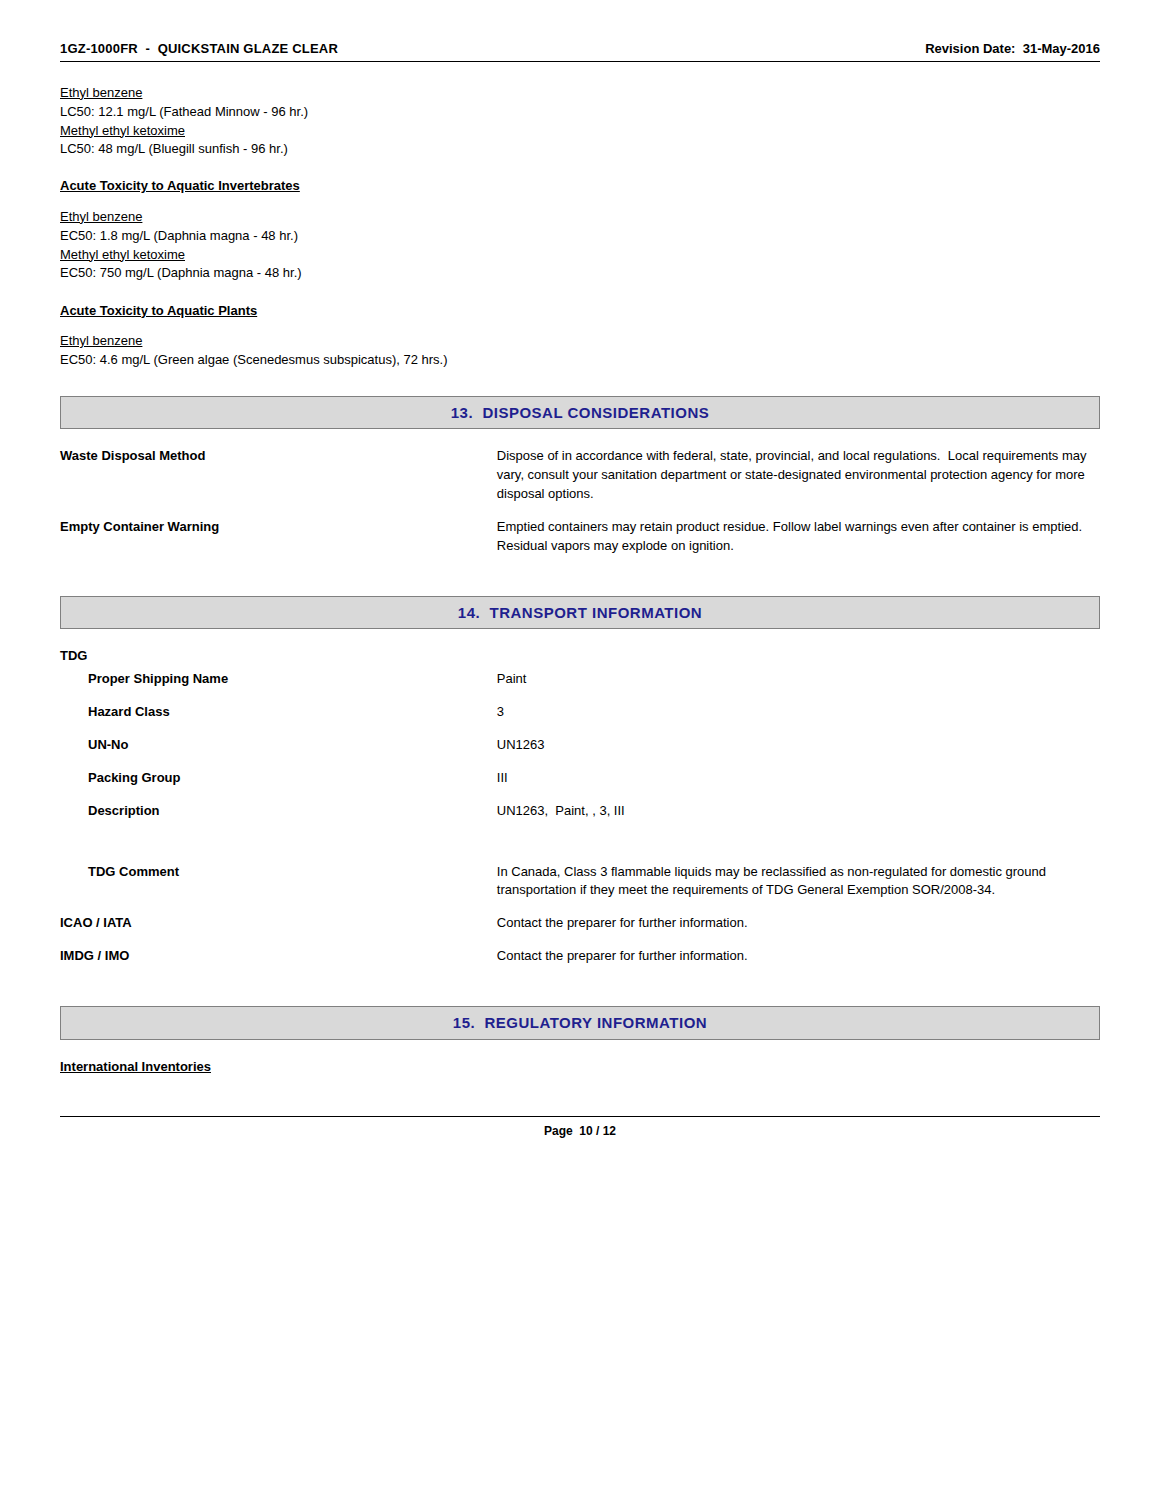1GZ-1000FR - QUICKSTAIN GLAZE CLEAR Revision Date: 31-May-2016
Ethyl benzene
LC50: 12.1 mg/L (Fathead Minnow - 96 hr.)
Methyl ethyl ketoxime
LC50: 48 mg/L (Bluegill sunfish - 96 hr.)
Acute Toxicity to Aquatic Invertebrates
Ethyl benzene
EC50: 1.8 mg/L (Daphnia magna - 48 hr.)
Methyl ethyl ketoxime
EC50: 750 mg/L (Daphnia magna - 48 hr.)
Acute Toxicity to Aquatic Plants
Ethyl benzene
EC50: 4.6 mg/L (Green algae (Scenedesmus subspicatus), 72 hrs.)
13. DISPOSAL CONSIDERATIONS
| Waste Disposal Method | Dispose of in accordance with federal, state, provincial, and local regulations. Local requirements may vary, consult your sanitation department or state-designated environmental protection agency for more disposal options. |
| Empty Container Warning | Emptied containers may retain product residue. Follow label warnings even after container is emptied. Residual vapors may explode on ignition. |
14. TRANSPORT INFORMATION
TDG
| Proper Shipping Name | Paint |
| Hazard Class | 3 |
| UN-No | UN1263 |
| Packing Group | III |
| Description | UN1263, Paint, , 3, III |
| TDG Comment | In Canada, Class 3 flammable liquids may be reclassified as non-regulated for domestic ground transportation if they meet the requirements of TDG General Exemption SOR/2008-34. |
| ICAO / IATA | Contact the preparer for further information. |
| IMDG / IMO | Contact the preparer for further information. |
15. REGULATORY INFORMATION
International Inventories
Page 10 / 12